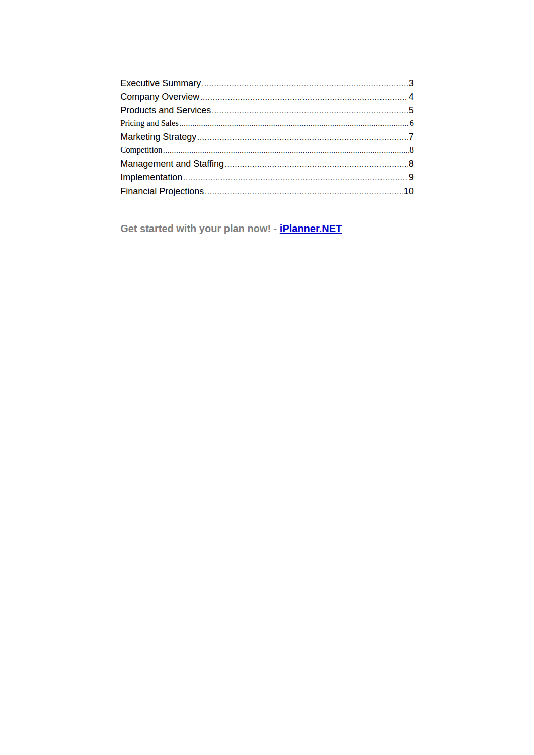Executive Summary .................................................................................................................. 3
Company Overview .................................................................................................................. 4
Products and Services .................................................................................................................. 5
Pricing and Sales .................................................................................................................. 6
Marketing Strategy .................................................................................................................. 7
Competition .................................................................................................................. 8
Management and Staffing .................................................................................................................. 8
Implementation .................................................................................................................. 9
Financial Projections .................................................................................................................. 10
Get started with your plan now! - iPlanner.NET